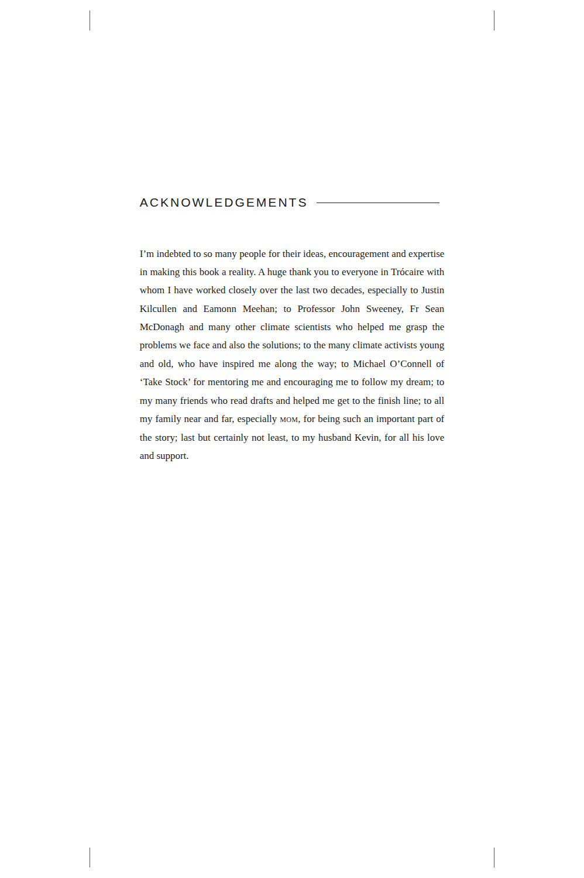Acknowledgements
I’m indebted to so many people for their ideas, encouragement and expertise in making this book a reality. A huge thank you to everyone in Trócaire with whom I have worked closely over the last two decades, especially to Justin Kilcullen and Eamonn Meehan; to Professor John Sweeney, Fr Sean McDonagh and many other climate scientists who helped me grasp the problems we face and also the solutions; to the many climate activists young and old, who have inspired me along the way; to Michael O’Connell of ‘Take Stock’ for mentoring me and encouraging me to follow my dream; to my many friends who read drafts and helped me get to the finish line; to all my family near and far, especially mom, for being such an important part of the story; last but certainly not least, to my husband Kevin, for all his love and support.